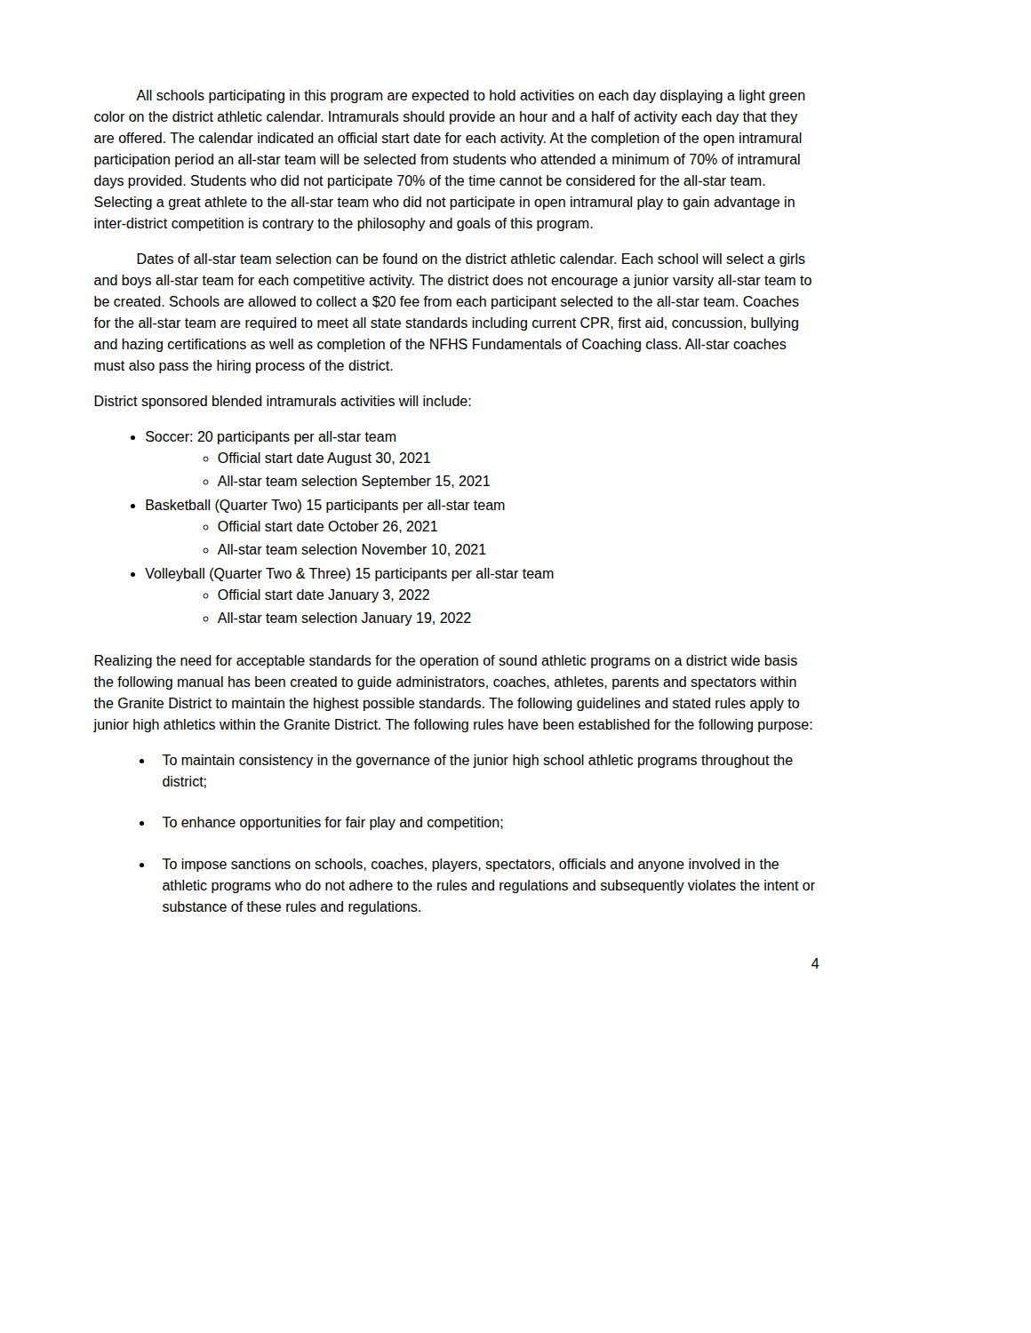All schools participating in this program are expected to hold activities on each day displaying a light green color on the district athletic calendar. Intramurals should provide an hour and a half of activity each day that they are offered. The calendar indicated an official start date for each activity. At the completion of the open intramural participation period an all-star team will be selected from students who attended a minimum of 70% of intramural days provided. Students who did not participate 70% of the time cannot be considered for the all-star team. Selecting a great athlete to the all-star team who did not participate in open intramural play to gain advantage in inter-district competition is contrary to the philosophy and goals of this program.
Dates of all-star team selection can be found on the district athletic calendar. Each school will select a girls and boys all-star team for each competitive activity. The district does not encourage a junior varsity all-star team to be created. Schools are allowed to collect a $20 fee from each participant selected to the all-star team. Coaches for the all-star team are required to meet all state standards including current CPR, first aid, concussion, bullying and hazing certifications as well as completion of the NFHS Fundamentals of Coaching class. All-star coaches must also pass the hiring process of the district.
District sponsored blended intramurals activities will include:
Soccer: 20 participants per all-star team
Official start date August 30, 2021
All-star team selection September 15, 2021
Basketball (Quarter Two) 15 participants per all-star team
Official start date October 26, 2021
All-star team selection November 10, 2021
Volleyball (Quarter Two & Three) 15 participants per all-star team
Official start date January 3, 2022
All-star team selection January 19, 2022
Realizing the need for acceptable standards for the operation of sound athletic programs on a district wide basis the following manual has been created to guide administrators, coaches, athletes, parents and spectators within the Granite District to maintain the highest possible standards. The following guidelines and stated rules apply to junior high athletics within the Granite District. The following rules have been established for the following purpose:
To maintain consistency in the governance of the junior high school athletic programs throughout the district;
To enhance opportunities for fair play and competition;
To impose sanctions on schools, coaches, players, spectators, officials and anyone involved in the athletic programs who do not adhere to the rules and regulations and subsequently violates the intent or substance of these rules and regulations.
4